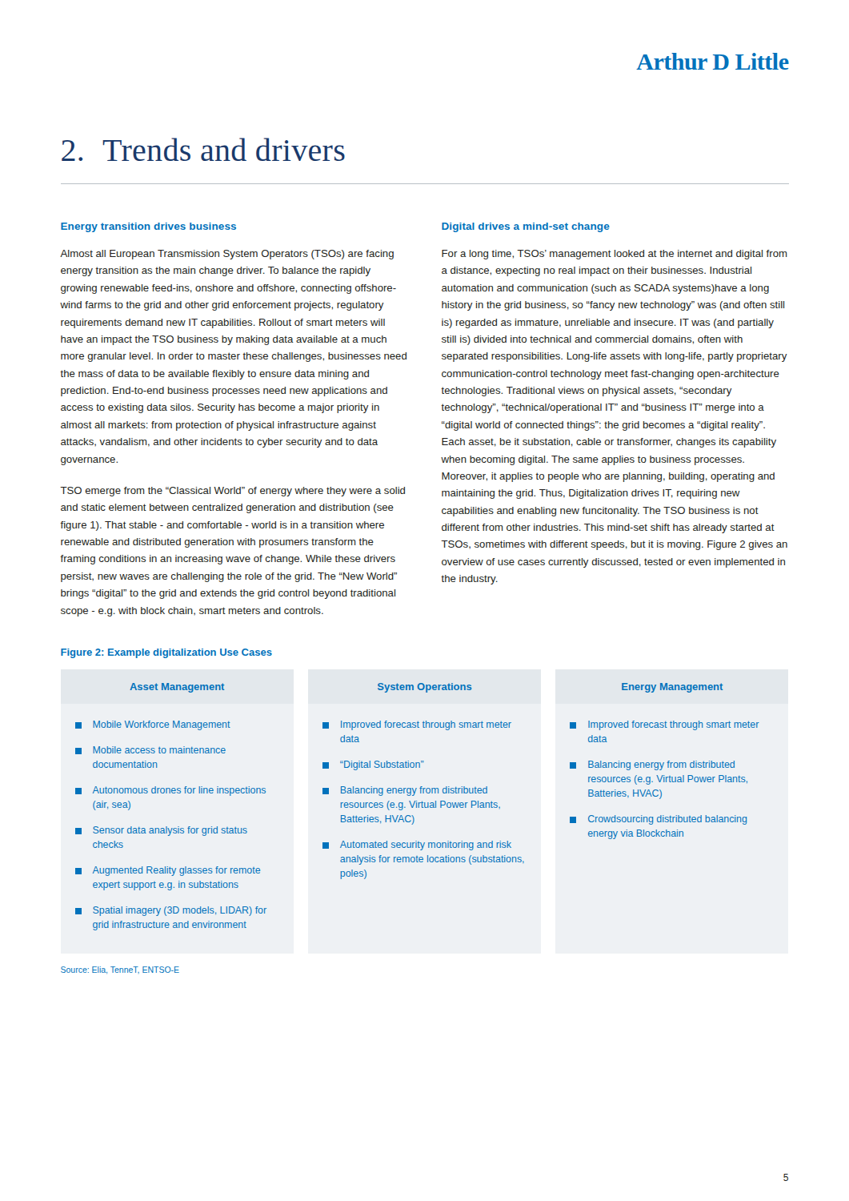Arthur D Little
2. Trends and drivers
Energy transition drives business
Almost all European Transmission System Operators (TSOs) are facing energy transition as the main change driver. To balance the rapidly growing renewable feed-ins, onshore and offshore, connecting offshore-wind farms to the grid and other grid enforcement projects, regulatory requirements demand new IT capabilities. Rollout of smart meters will have an impact the TSO business by making data available at a much more granular level. In order to master these challenges, businesses need the mass of data to be available flexibly to ensure data mining and prediction. End-to-end business processes need new applications and access to existing data silos. Security has become a major priority in almost all markets: from protection of physical infrastructure against attacks, vandalism, and other incidents to cyber security and to data governance.
TSO emerge from the “Classical World” of energy where they were a solid and static element between centralized generation and distribution (see figure 1). That stable - and comfortable - world is in a transition where renewable and distributed generation with prosumers transform the framing conditions in an increasing wave of change. While these drivers persist, new waves are challenging the role of the grid. The “New World” brings “digital” to the grid and extends the grid control beyond traditional scope - e.g. with block chain, smart meters and controls.
Digital drives a mind-set change
For a long time, TSOs’ management looked at the internet and digital from a distance, expecting no real impact on their businesses. Industrial automation and communication (such as SCADA systems)have a long history in the grid business, so “fancy new technology” was (and often still is) regarded as immature, unreliable and insecure. IT was (and partially still is) divided into technical and commercial domains, often with separated responsibilities. Long-life assets with long-life, partly proprietary communication-control technology meet fast-changing open-architecture technologies. Traditional views on physical assets, “secondary technology”, “technical/operational IT” and “business IT” merge into a “digital world of connected things”: the grid becomes a “digital reality”. Each asset, be it substation, cable or transformer, changes its capability when becoming digital. The same applies to business processes. Moreover, it applies to people who are planning, building, operating and maintaining the grid. Thus, Digitalization drives IT, requiring new capabilities and enabling new funcitonality. The TSO business is not different from other industries. This mind-set shift has already started at TSOs, sometimes with different speeds, but it is moving. Figure 2 gives an overview of use cases currently discussed, tested or even implemented in the industry.
Figure 2: Example digitalization Use Cases
Asset Management
Mobile Workforce Management
Mobile access to maintenance documentation
Autonomous drones for line inspections (air, sea)
Sensor data analysis for grid status checks
Augmented Reality glasses for remote expert support e.g. in substations
Spatial imagery (3D models, LIDAR) for grid infrastructure and environment
System Operations
Improved forecast through smart meter data
“Digital Substation”
Balancing energy from distributed resources (e.g. Virtual Power Plants, Batteries, HVAC)
Automated security monitoring and risk analysis for remote locations (substations, poles)
Energy Management
Improved forecast through smart meter data
Balancing energy from distributed resources (e.g. Virtual Power Plants, Batteries, HVAC)
Crowdsourcing distributed balancing energy via Blockchain
Source: Elia, TenneT, ENTSO-E
5